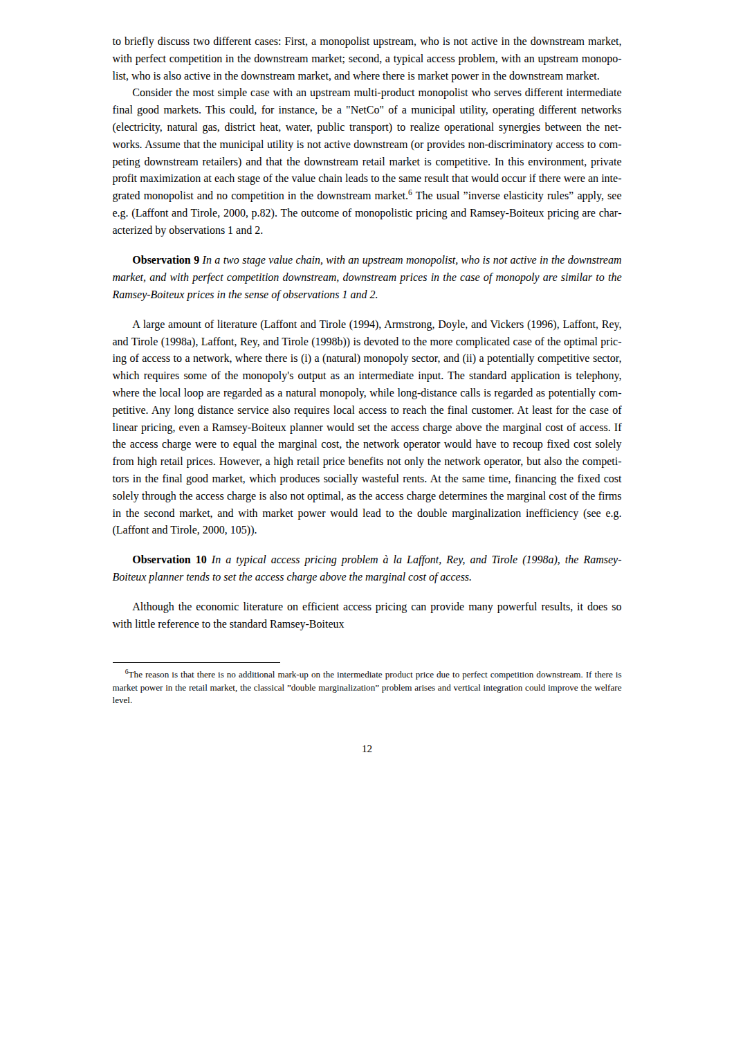to briefly discuss two different cases: First, a monopolist upstream, who is not active in the downstream market, with perfect competition in the downstream market; second, a typical access problem, with an upstream monopolist, who is also active in the downstream market, and where there is market power in the downstream market.
Consider the most simple case with an upstream multi-product monopolist who serves different intermediate final good markets. This could, for instance, be a "NetCo" of a municipal utility, operating different networks (electricity, natural gas, district heat, water, public transport) to realize operational synergies between the networks. Assume that the municipal utility is not active downstream (or provides non-discriminatory access to competing downstream retailers) and that the downstream retail market is competitive. In this environment, private profit maximization at each stage of the value chain leads to the same result that would occur if there were an integrated monopolist and no competition in the downstream market.6 The usual ”inverse elasticity rules” apply, see e.g. (Laffont and Tirole, 2000, p.82). The outcome of monopolistic pricing and Ramsey-Boiteux pricing are characterized by observations 1 and 2.
Observation 9 In a two stage value chain, with an upstream monopolist, who is not active in the downstream market, and with perfect competition downstream, downstream prices in the case of monopoly are similar to the Ramsey-Boiteux prices in the sense of observations 1 and 2.
A large amount of literature (Laffont and Tirole (1994), Armstrong, Doyle, and Vickers (1996), Laffont, Rey, and Tirole (1998a), Laffont, Rey, and Tirole (1998b)) is devoted to the more complicated case of the optimal pricing of access to a network, where there is (i) a (natural) monopoly sector, and (ii) a potentially competitive sector, which requires some of the monopoly's output as an intermediate input. The standard application is telephony, where the local loop are regarded as a natural monopoly, while long-distance calls is regarded as potentially competitive. Any long distance service also requires local access to reach the final customer. At least for the case of linear pricing, even a Ramsey-Boiteux planner would set the access charge above the marginal cost of access. If the access charge were to equal the marginal cost, the network operator would have to recoup fixed cost solely from high retail prices. However, a high retail price benefits not only the network operator, but also the competitors in the final good market, which produces socially wasteful rents. At the same time, financing the fixed cost solely through the access charge is also not optimal, as the access charge determines the marginal cost of the firms in the second market, and with market power would lead to the double marginalization inefficiency (see e.g. (Laffont and Tirole, 2000, 105)).
Observation 10 In a typical access pricing problem à la Laffont, Rey, and Tirole (1998a), the Ramsey-Boiteux planner tends to set the access charge above the marginal cost of access.
Although the economic literature on efficient access pricing can provide many powerful results, it does so with little reference to the standard Ramsey-Boiteux
6The reason is that there is no additional mark-up on the intermediate product price due to perfect competition downstream. If there is market power in the retail market, the classical ”double marginalization” problem arises and vertical integration could improve the welfare level.
12